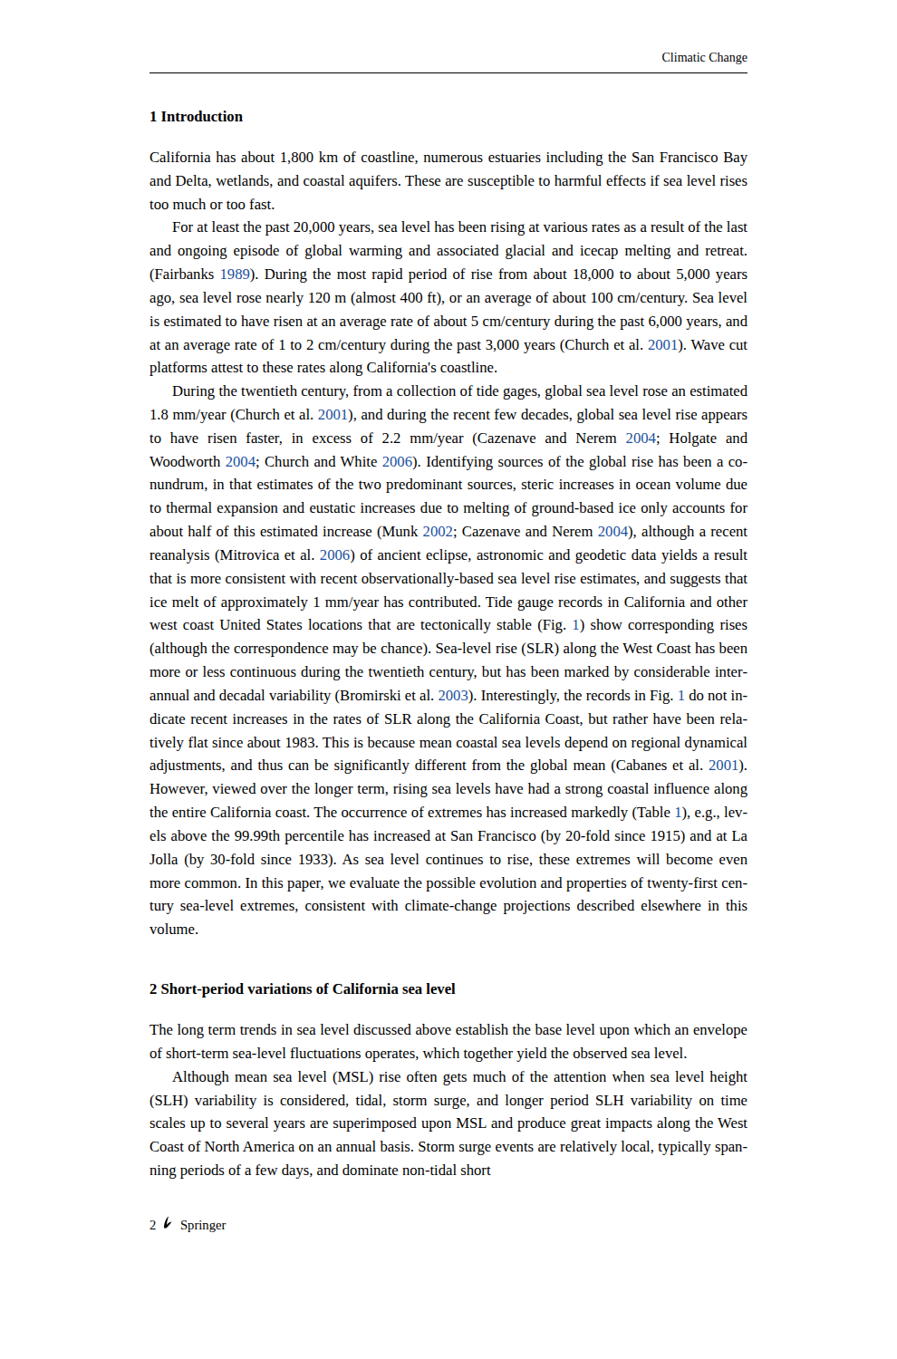Climatic Change
1 Introduction
California has about 1,800 km of coastline, numerous estuaries including the San Francisco Bay and Delta, wetlands, and coastal aquifers. These are susceptible to harmful effects if sea level rises too much or too fast.
For at least the past 20,000 years, sea level has been rising at various rates as a result of the last and ongoing episode of global warming and associated glacial and icecap melting and retreat. (Fairbanks 1989). During the most rapid period of rise from about 18,000 to about 5,000 years ago, sea level rose nearly 120 m (almost 400 ft), or an average of about 100 cm/century. Sea level is estimated to have risen at an average rate of about 5 cm/century during the past 6,000 years, and at an average rate of 1 to 2 cm/century during the past 3,000 years (Church et al. 2001). Wave cut platforms attest to these rates along California's coastline.
During the twentieth century, from a collection of tide gages, global sea level rose an estimated 1.8 mm/year (Church et al. 2001), and during the recent few decades, global sea level rise appears to have risen faster, in excess of 2.2 mm/year (Cazenave and Nerem 2004; Holgate and Woodworth 2004; Church and White 2006). Identifying sources of the global rise has been a conundrum, in that estimates of the two predominant sources, steric increases in ocean volume due to thermal expansion and eustatic increases due to melting of ground-based ice only accounts for about half of this estimated increase (Munk 2002; Cazenave and Nerem 2004), although a recent reanalysis (Mitrovica et al. 2006) of ancient eclipse, astronomic and geodetic data yields a result that is more consistent with recent observationally-based sea level rise estimates, and suggests that ice melt of approximately 1 mm/year has contributed. Tide gauge records in California and other west coast United States locations that are tectonically stable (Fig. 1) show corresponding rises (although the correspondence may be chance). Sea-level rise (SLR) along the West Coast has been more or less continuous during the twentieth century, but has been marked by considerable interannual and decadal variability (Bromirski et al. 2003). Interestingly, the records in Fig. 1 do not indicate recent increases in the rates of SLR along the California Coast, but rather have been relatively flat since about 1983. This is because mean coastal sea levels depend on regional dynamical adjustments, and thus can be significantly different from the global mean (Cabanes et al. 2001). However, viewed over the longer term, rising sea levels have had a strong coastal influence along the entire California coast. The occurrence of extremes has increased markedly (Table 1), e.g., levels above the 99.99th percentile has increased at San Francisco (by 20-fold since 1915) and at La Jolla (by 30-fold since 1933). As sea level continues to rise, these extremes will become even more common. In this paper, we evaluate the possible evolution and properties of twenty-first century sea-level extremes, consistent with climate-change projections described elsewhere in this volume.
2 Short-period variations of California sea level
The long term trends in sea level discussed above establish the base level upon which an envelope of short-term sea-level fluctuations operates, which together yield the observed sea level.
Although mean sea level (MSL) rise often gets much of the attention when sea level height (SLH) variability is considered, tidal, storm surge, and longer period SLH variability on time scales up to several years are superimposed upon MSL and produce great impacts along the West Coast of North America on an annual basis. Storm surge events are relatively local, typically spanning periods of a few days, and dominate non-tidal short
2 Springer